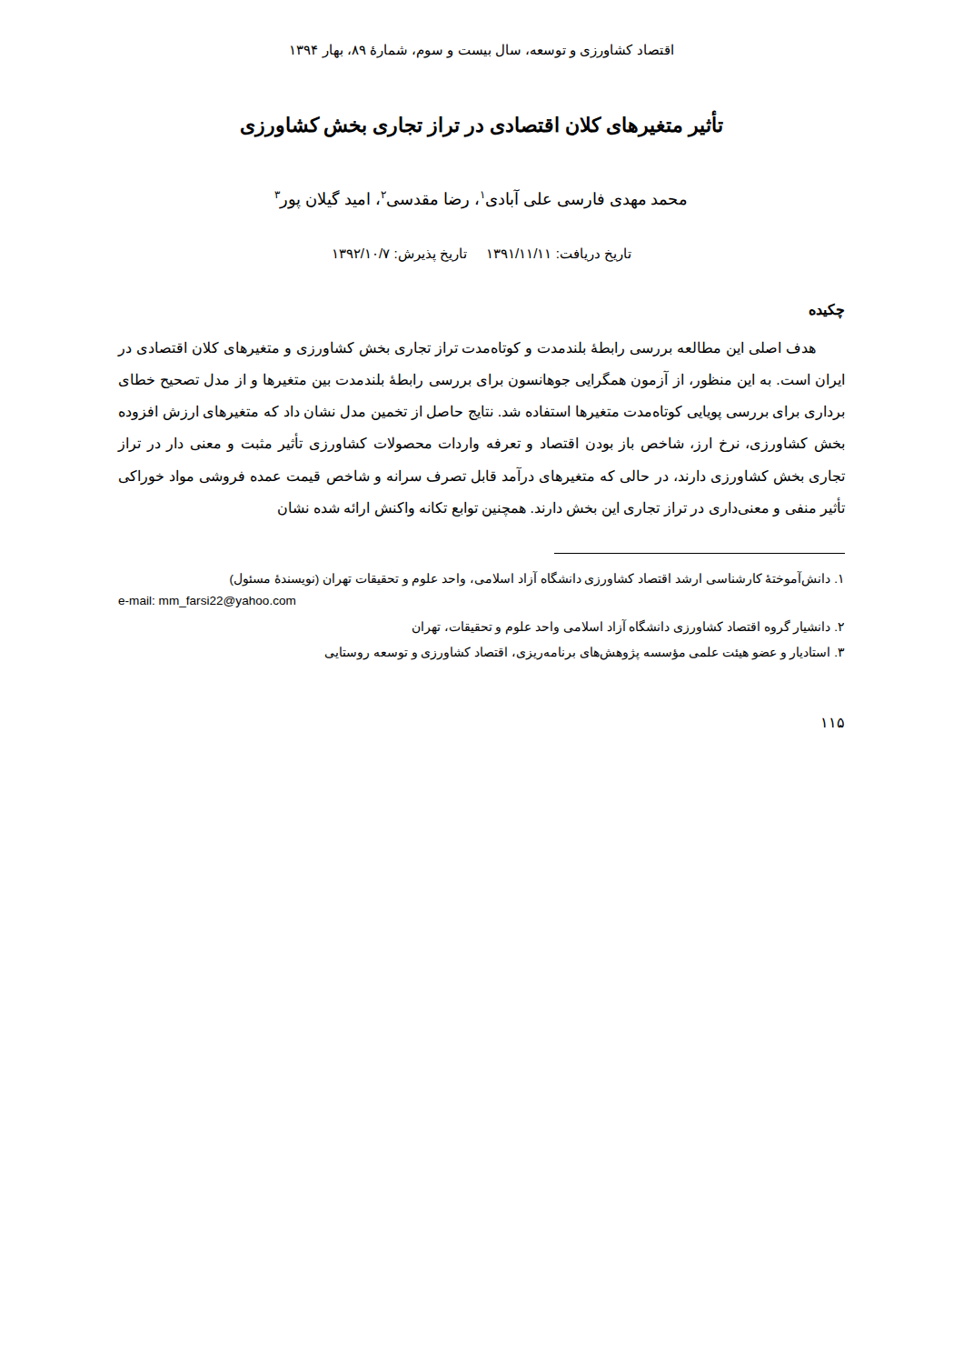اقتصاد کشاورزی و توسعه، سال بیست و سوم، شمارۀ ۸۹، بهار ۱۳۹۴
تأثیر متغیرهای کلان اقتصادی در تراز تجاری بخش کشاورزی
محمد مهدی فارسی علی آبادی۱، رضا مقدسی۲، امید گیلان پور۳
تاریخ دریافت: ۱۳۹۱/۱۱/۱۱ تاریخ پذیرش: ۱۳۹۲/۱۰/۷
چکیده
هدف اصلی این مطالعه بررسی رابطۀ بلندمدت و کوتاه‌مدت تراز تجاری بخش کشاورزی و متغیرهای کلان اقتصادی در ایران است. به این منظور، از آزمون همگرایی جوهانسون برای بررسی رابطۀ بلندمدت بین متغیرها و از مدل تصحیح خطای برداری برای بررسی پویایی کوتاه‌مدت متغیرها استفاده شد. نتایج حاصل از تخمین مدل نشان داد که متغیرهای ارزش افزوده بخش کشاورزی، نرخ ارز، شاخص باز بودن اقتصاد و تعرفه واردات محصولات کشاورزی تأثیر مثبت و معنی دار در تراز تجاری بخش کشاورزی دارند، در حالی که متغیرهای درآمد قابل تصرف سرانه و شاخص قیمت عمده فروشی مواد خوراکی تأثیر منفی و معنی‌داری در تراز تجاری این بخش دارند. همچنین توابع تکانه واکنش ارائه شده نشان
۱. دانش‌آموختۀ کارشناسی ارشد اقتصاد کشاورزی دانشگاه آزاد اسلامی، واحد علوم و تحقیقات تهران (نویسندۀ مسئول) e-mail: mm_farsi22@yahoo.com
۲. دانشیار گروه اقتصاد کشاورزی دانشگاه آزاد اسلامی واحد علوم و تحقیقات، تهران
۳. استادیار و عضو هیئت علمی مؤسسه پژوهش‌های برنامه‌ریزی، اقتصاد کشاورزی و توسعه روستایی
۱۱۵